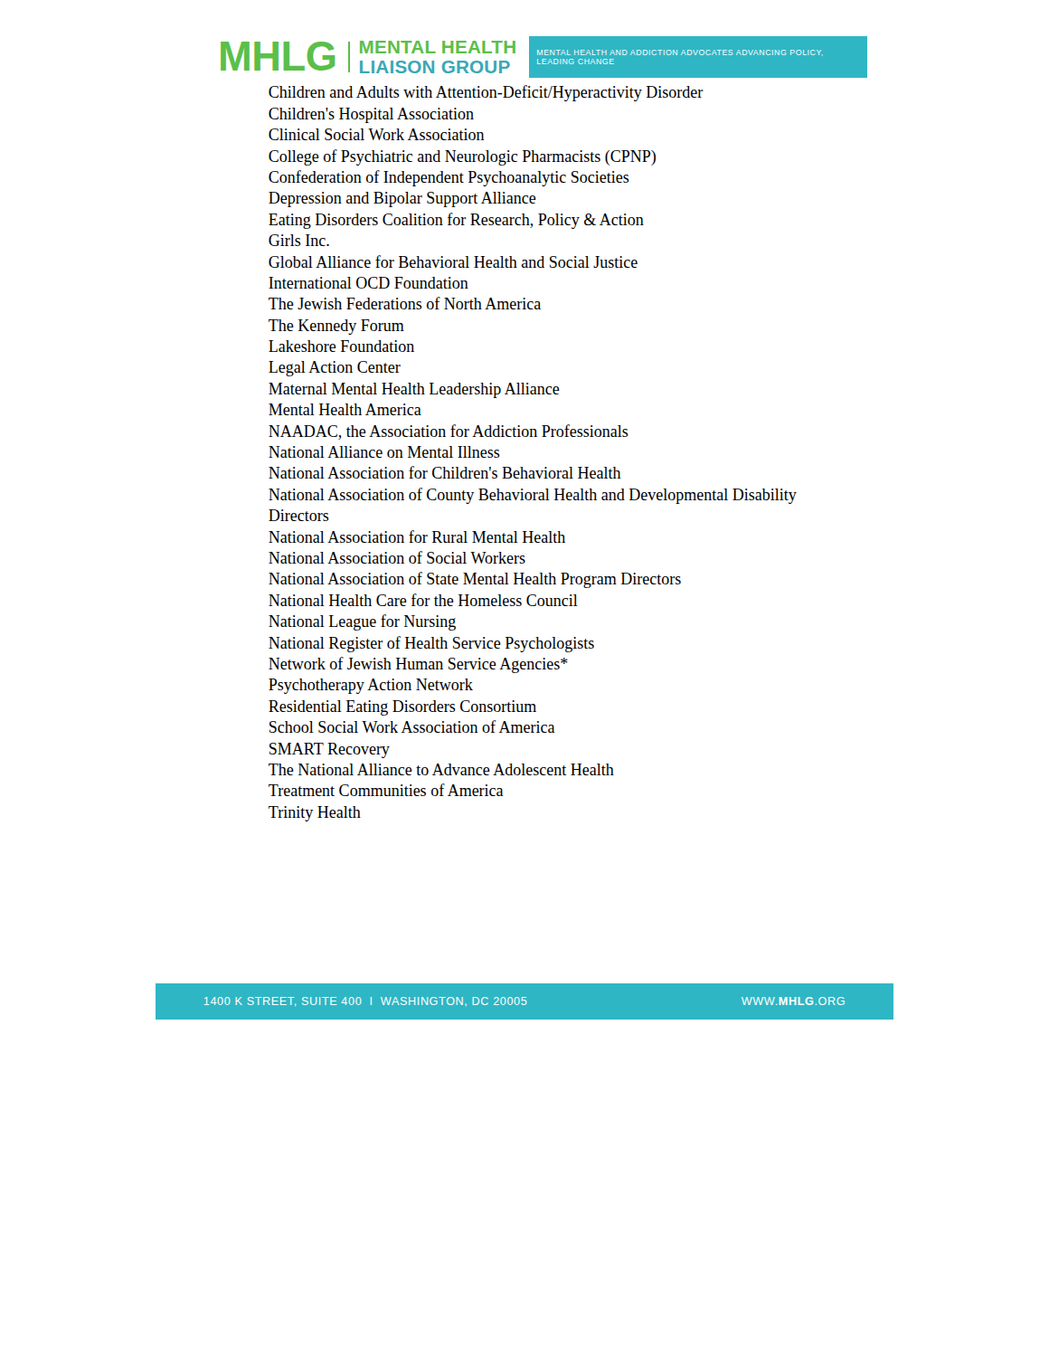MHLG MENTAL HEALTH
LIAISON GROUP
Mental Health and Addiction Advocates Advancing Policy, Leading Change
Children and Adults with Attention-Deficit/Hyperactivity Disorder
Children's Hospital Association
Clinical Social Work Association
College of Psychiatric and Neurologic Pharmacists (CPNP)
Confederation of Independent Psychoanalytic Societies
Depression and Bipolar Support Alliance
Eating Disorders Coalition for Research, Policy & Action
Girls Inc.
Global Alliance for Behavioral Health and Social Justice
International OCD Foundation
The Jewish Federations of North America
The Kennedy Forum
Lakeshore Foundation
Legal Action Center
Maternal Mental Health Leadership Alliance
Mental Health America
NAADAC, the Association for Addiction Professionals
National Alliance on Mental Illness
National Association for Children's Behavioral Health
National Association of County Behavioral Health and Developmental Disability Directors
National Association for Rural Mental Health
National Association of Social Workers
National Association of State Mental Health Program Directors
National Health Care for the Homeless Council
National League for Nursing
National Register of Health Service Psychologists
Network of Jewish Human Service Agencies*
Psychotherapy Action Network
Residential Eating Disorders Consortium
School Social Work Association of America
SMART Recovery
The National Alliance to Advance Adolescent Health
Treatment Communities of America
Trinity Health
*Indicates not a MHLG member
1400 K STREET, SUITE 400 I WASHINGTON, DC 20005 WWW.MHLG.ORG